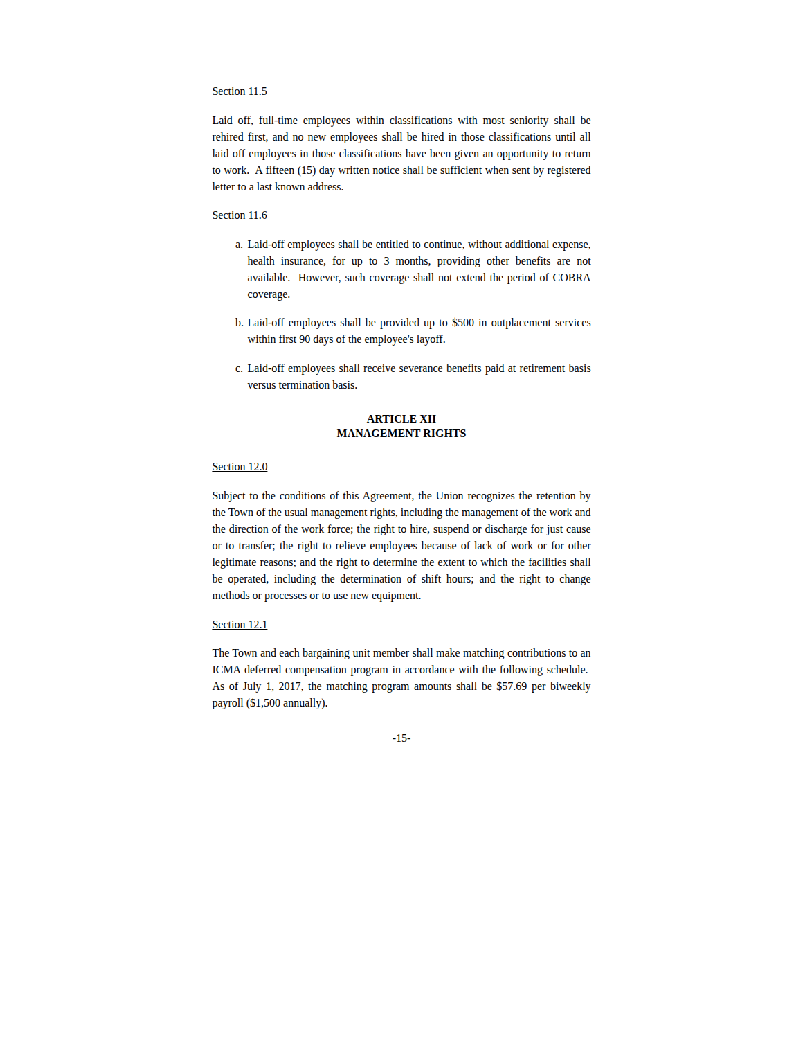Section 11.5
Laid off, full-time employees within classifications with most seniority shall be rehired first, and no new employees shall be hired in those classifications until all laid off employees in those classifications have been given an opportunity to return to work. A fifteen (15) day written notice shall be sufficient when sent by registered letter to a last known address.
Section 11.6
a.
Laid-off employees shall be entitled to continue, without additional expense, health insurance, for up to 3 months, providing other benefits are not available. However, such coverage shall not extend the period of COBRA coverage.
b.
Laid-off employees shall be provided up to $500 in outplacement services within first 90 days of the employee's layoff.
c.
Laid-off employees shall receive severance benefits paid at retirement basis versus termination basis.
ARTICLE XIIMANAGEMENT RIGHTS
Section 12.0
Subject to the conditions of this Agreement, the Union recognizes the retention by the Town of the usual management rights, including the management of the work and the direction of the work force; the right to hire, suspend or discharge for just cause or to transfer; the right to relieve employees because of lack of work or for other legitimate reasons; and the right to determine the extent to which the facilities shall be operated, including the determination of shift hours; and the right to change methods or processes or to use new equipment.
Section 12.1
The Town and each bargaining unit member shall make matching contributions to an ICMA deferred compensation program in accordance with the following schedule. As of July 1, 2017, the matching program amounts shall be $57.69 per biweekly payroll ($1,500 annually).
-15-